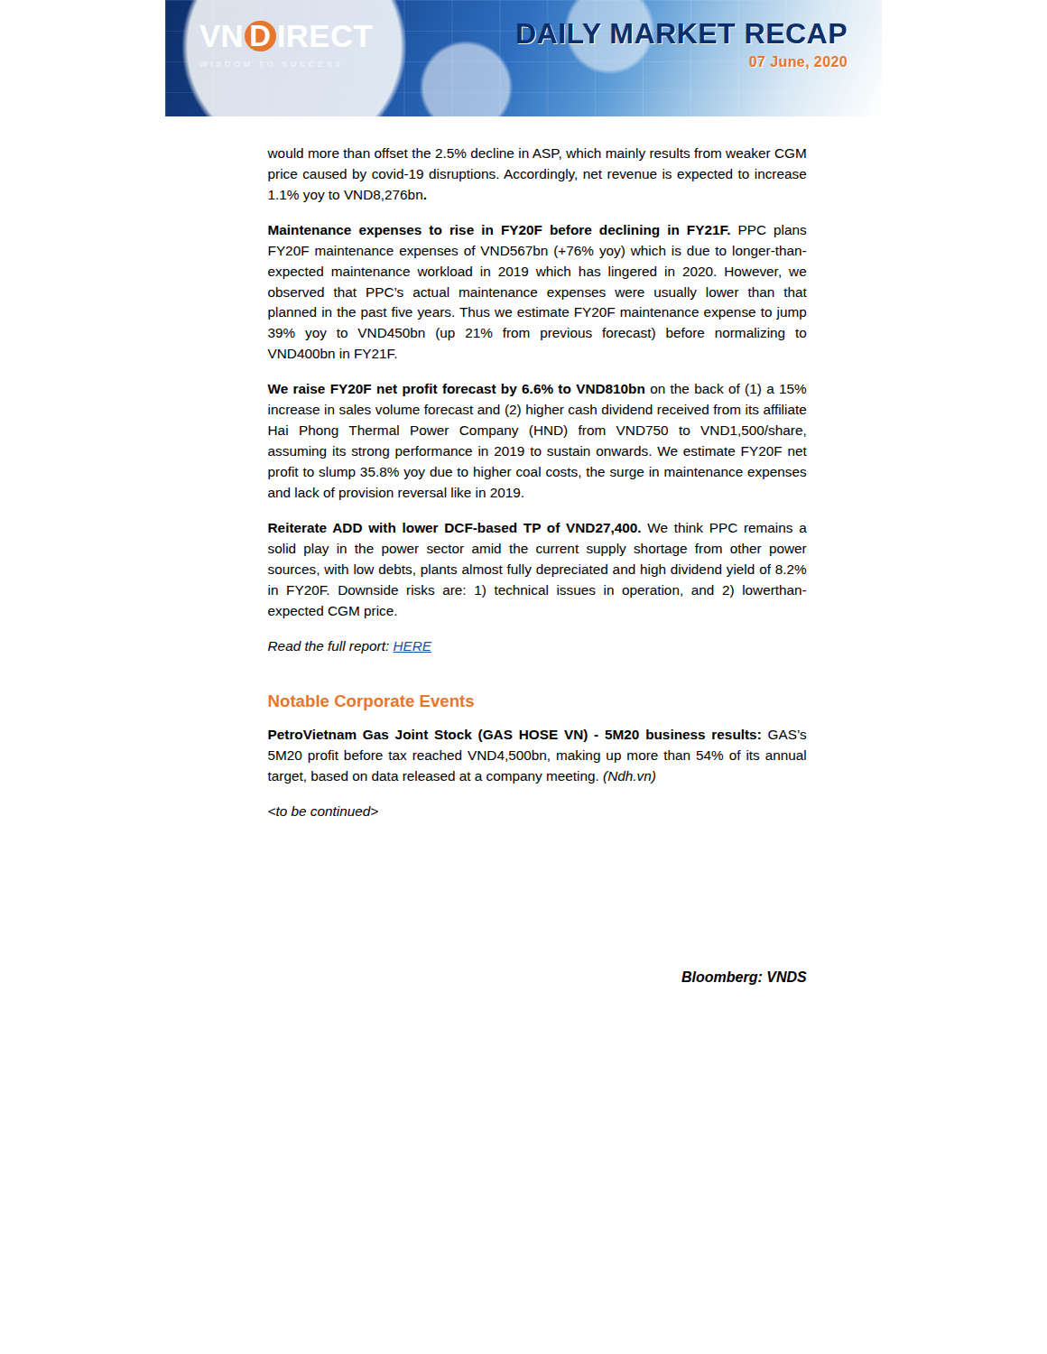VN DIRECT
WISDOM TO SUCCESS
DAILY MARKET RECAP
07 June, 2020
would more than offset the 2.5% decline in ASP, which mainly results from weaker CGM price caused by covid-19 disruptions. Accordingly, net revenue is expected to increase 1.1% yoy to VND8,276bn.
Maintenance expenses to rise in FY20F before declining in FY21F. PPC plans FY20F maintenance expenses of VND567bn (+76% yoy) which is due to longer-than-expected maintenance workload in 2019 which has lingered in 2020. However, we observed that PPC’s actual maintenance expenses were usually lower than that planned in the past five years. Thus we estimate FY20F maintenance expense to jump 39% yoy to VND450bn (up 21% from previous forecast) before normalizing to VND400bn in FY21F.
We raise FY20F net profit forecast by 6.6% to VND810bn on the back of (1) a 15% increase in sales volume forecast and (2) higher cash dividend received from its affiliate Hai Phong Thermal Power Company (HND) from VND750 to VND1,500/share, assuming its strong performance in 2019 to sustain onwards. We estimate FY20F net profit to slump 35.8% yoy due to higher coal costs, the surge in maintenance expenses and lack of provision reversal like in 2019.
Reiterate ADD with lower DCF-based TP of VND27,400. We think PPC remains a solid play in the power sector amid the current supply shortage from other power sources, with low debts, plants almost fully depreciated and high dividend yield of 8.2% in FY20F. Downside risks are: 1) technical issues in operation, and 2) lowerthan-expected CGM price.
Read the full report: HERE
Notable Corporate Events
PetroVietnam Gas Joint Stock (GAS HOSE VN) - 5M20 business results: GAS’s 5M20 profit before tax reached VND4,500bn, making up more than 54% of its annual target, based on data released at a company meeting. (Ndh.vn)
<to be continued>
Bloomberg: VNDS